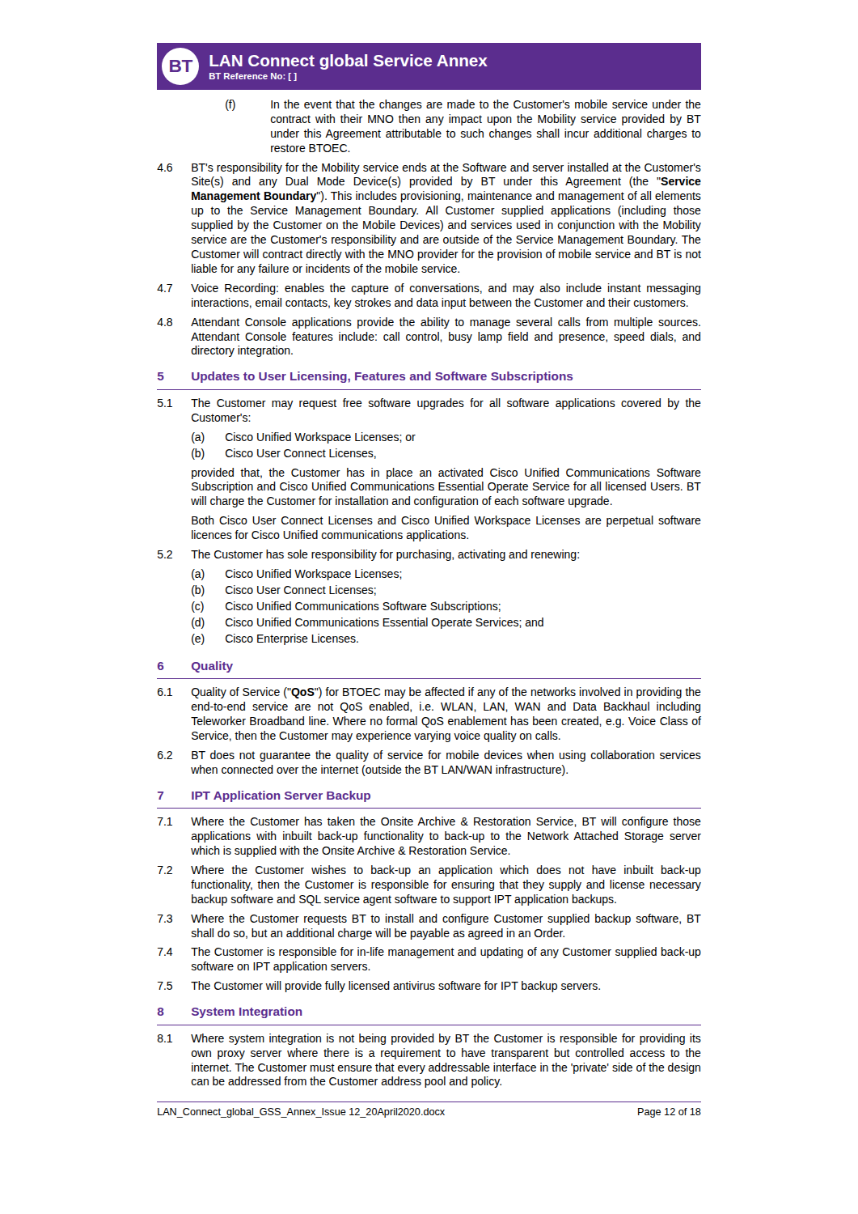BT
LAN Connect global Service Annex
BT Reference No: [ ]
(f)
In the event that the changes are made to the Customer's mobile service under the contract with their MNO then any impact upon the Mobility service provided by BT under this Agreement attributable to such changes shall incur additional charges to restore BTOEC.
4.6
BT's responsibility for the Mobility service ends at the Software and server installed at the Customer's Site(s) and any Dual Mode Device(s) provided by BT under this Agreement (the "Service Management Boundary"). This includes provisioning, maintenance and management of all elements up to the Service Management Boundary. All Customer supplied applications (including those supplied by the Customer on the Mobile Devices) and services used in conjunction with the Mobility service are the Customer's responsibility and are outside of the Service Management Boundary. The Customer will contract directly with the MNO provider for the provision of mobile service and BT is not liable for any failure or incidents of the mobile service.
4.7
Voice Recording: enables the capture of conversations, and may also include instant messaging interactions, email contacts, key strokes and data input between the Customer and their customers.
4.8
Attendant Console applications provide the ability to manage several calls from multiple sources. Attendant Console features include: call control, busy lamp field and presence, speed dials, and directory integration.
5
Updates to User Licensing, Features and Software Subscriptions
5.1
The Customer may request free software upgrades for all software applications covered by the Customer's:
(a)
Cisco Unified Workspace Licenses; or
(b)
Cisco User Connect Licenses,
provided that, the Customer has in place an activated Cisco Unified Communications Software Subscription and Cisco Unified Communications Essential Operate Service for all licensed Users. BT will charge the Customer for installation and configuration of each software upgrade.
Both Cisco User Connect Licenses and Cisco Unified Workspace Licenses are perpetual software licences for Cisco Unified communications applications.
5.2
The Customer has sole responsibility for purchasing, activating and renewing:
(a)
Cisco Unified Workspace Licenses;
(b)
Cisco User Connect Licenses;
(c)
Cisco Unified Communications Software Subscriptions;
(d)
Cisco Unified Communications Essential Operate Services; and
(e)
Cisco Enterprise Licenses.
6
Quality
6.1
Quality of Service ("QoS") for BTOEC may be affected if any of the networks involved in providing the end-to-end service are not QoS enabled, i.e. WLAN, LAN, WAN and Data Backhaul including Teleworker Broadband line. Where no formal QoS enablement has been created, e.g. Voice Class of Service, then the Customer may experience varying voice quality on calls.
6.2
BT does not guarantee the quality of service for mobile devices when using collaboration services when connected over the internet (outside the BT LAN/WAN infrastructure).
7
IPT Application Server Backup
7.1
Where the Customer has taken the Onsite Archive & Restoration Service, BT will configure those applications with inbuilt back-up functionality to back-up to the Network Attached Storage server which is supplied with the Onsite Archive & Restoration Service.
7.2
Where the Customer wishes to back-up an application which does not have inbuilt back-up functionality, then the Customer is responsible for ensuring that they supply and license necessary backup software and SQL service agent software to support IPT application backups.
7.3
Where the Customer requests BT to install and configure Customer supplied backup software, BT shall do so, but an additional charge will be payable as agreed in an Order.
7.4
The Customer is responsible for in-life management and updating of any Customer supplied back-up software on IPT application servers.
7.5
The Customer will provide fully licensed antivirus software for IPT backup servers.
8
System Integration
8.1
Where system integration is not being provided by BT the Customer is responsible for providing its own proxy server where there is a requirement to have transparent but controlled access to the internet. The Customer must ensure that every addressable interface in the 'private' side of the design can be addressed from the Customer address pool and policy.
LAN_Connect_global_GSS_Annex_Issue 12_20April2020.docx
Page 12 of 18